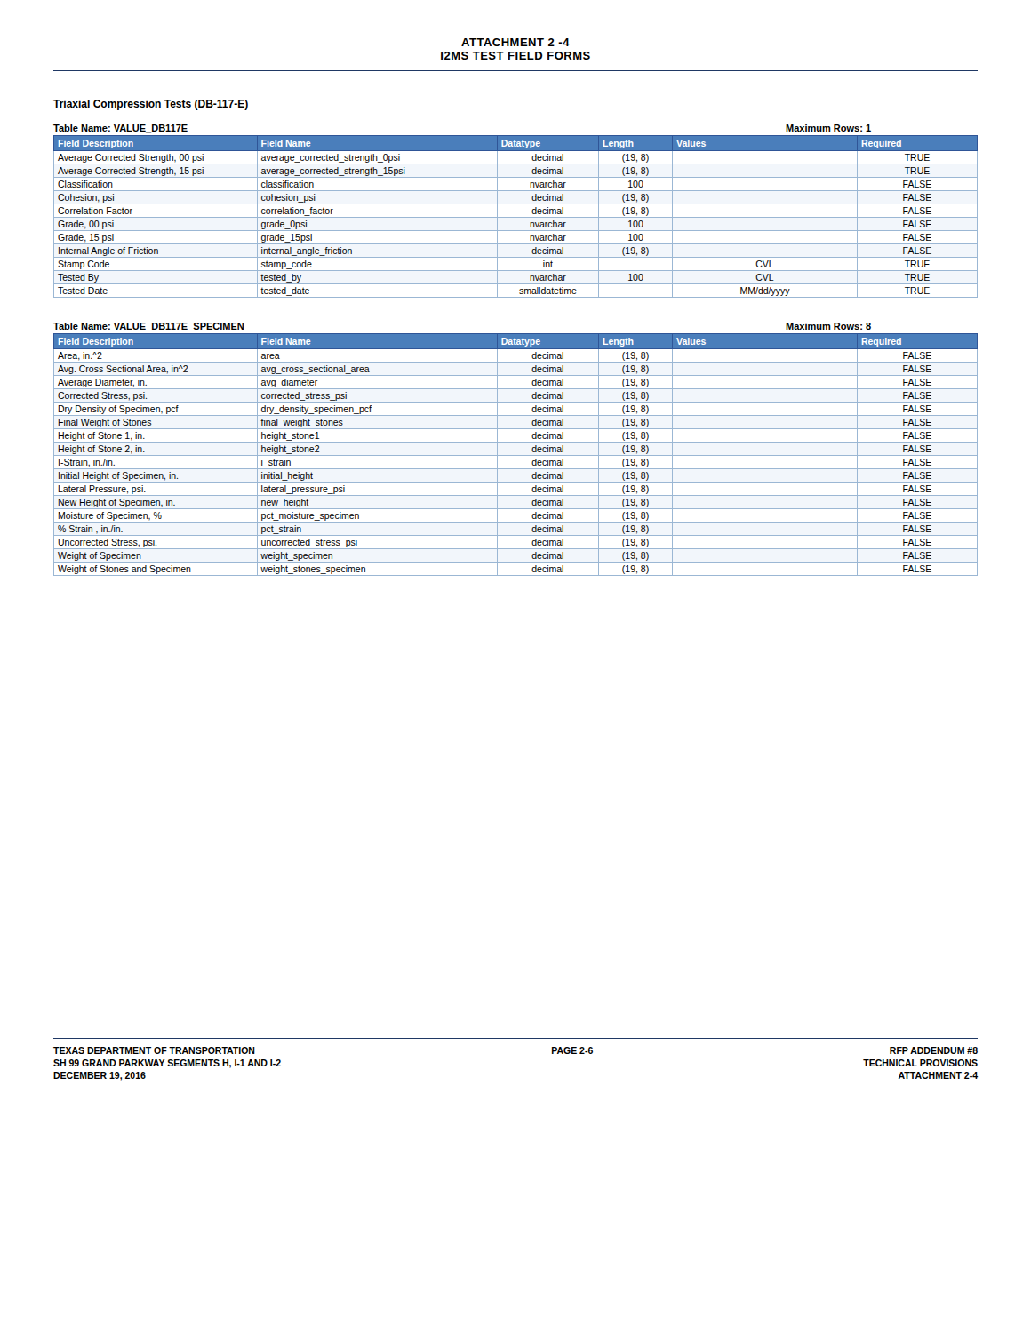Attachment 2 -4
I2MS Test Field Forms
Triaxial Compression Tests (DB-117-E)
Table Name: VALUE_DB117E
Maximum Rows: 1
| Field Description | Field Name | Datatype | Length | Values | Required |
| --- | --- | --- | --- | --- | --- |
| Average Corrected Strength, 00 psi | average_corrected_strength_0psi | decimal | (19, 8) | | TRUE |
| Average Corrected Strength, 15 psi | average_corrected_strength_15psi | decimal | (19, 8) | | TRUE |
| Classification | classification | nvarchar | 100 | | FALSE |
| Cohesion, psi | cohesion_psi | decimal | (19, 8) | | FALSE |
| Correlation Factor | correlation_factor | decimal | (19, 8) | | FALSE |
| Grade, 00 psi | grade_0psi | nvarchar | 100 | | FALSE |
| Grade, 15 psi | grade_15psi | nvarchar | 100 | | FALSE |
| Internal Angle of Friction | internal_angle_friction | decimal | (19, 8) | | FALSE |
| Stamp Code | stamp_code | int | | CVL | TRUE |
| Tested By | tested_by | nvarchar | 100 | CVL | TRUE |
| Tested Date | tested_date | smalldatetime | | MM/dd/yyyy | TRUE |
Table Name: VALUE_DB117E_SPECIMEN
Maximum Rows: 8
| Field Description | Field Name | Datatype | Length | Values | Required |
| --- | --- | --- | --- | --- | --- |
| Area, in.^2 | area | decimal | (19, 8) | | FALSE |
| Avg. Cross Sectional Area, in^2 | avg_cross_sectional_area | decimal | (19, 8) | | FALSE |
| Average Diameter, in. | avg_diameter | decimal | (19, 8) | | FALSE |
| Corrected Stress, psi. | corrected_stress_psi | decimal | (19, 8) | | FALSE |
| Dry Density of Specimen, pcf | dry_density_specimen_pcf | decimal | (19, 8) | | FALSE |
| Final Weight of Stones | final_weight_stones | decimal | (19, 8) | | FALSE |
| Height of Stone 1, in. | height_stone1 | decimal | (19, 8) | | FALSE |
| Height of Stone 2, in. | height_stone2 | decimal | (19, 8) | | FALSE |
| I-Strain, in./in. | i_strain | decimal | (19, 8) | | FALSE |
| Initial Height of Specimen, in. | initial_height | decimal | (19, 8) | | FALSE |
| Lateral Pressure, psi. | lateral_pressure_psi | decimal | (19, 8) | | FALSE |
| New Height of Specimen, in. | new_height | decimal | (19, 8) | | FALSE |
| Moisture of Specimen, % | pct_moisture_specimen | decimal | (19, 8) | | FALSE |
| % Strain , in./in. | pct_strain | decimal | (19, 8) | | FALSE |
| Uncorrected Stress, psi. | uncorrected_stress_psi | decimal | (19, 8) | | FALSE |
| Weight of Specimen | weight_specimen | decimal | (19, 8) | | FALSE |
| Weight of Stones and Specimen | weight_stones_specimen | decimal | (19, 8) | | FALSE |
Texas Department of Transportation
SH 99 Grand Parkway Segments H, I-1 and I-2
December 19, 2016
Page 2-6
RFP Addendum #8
Technical Provisions
Attachment 2-4